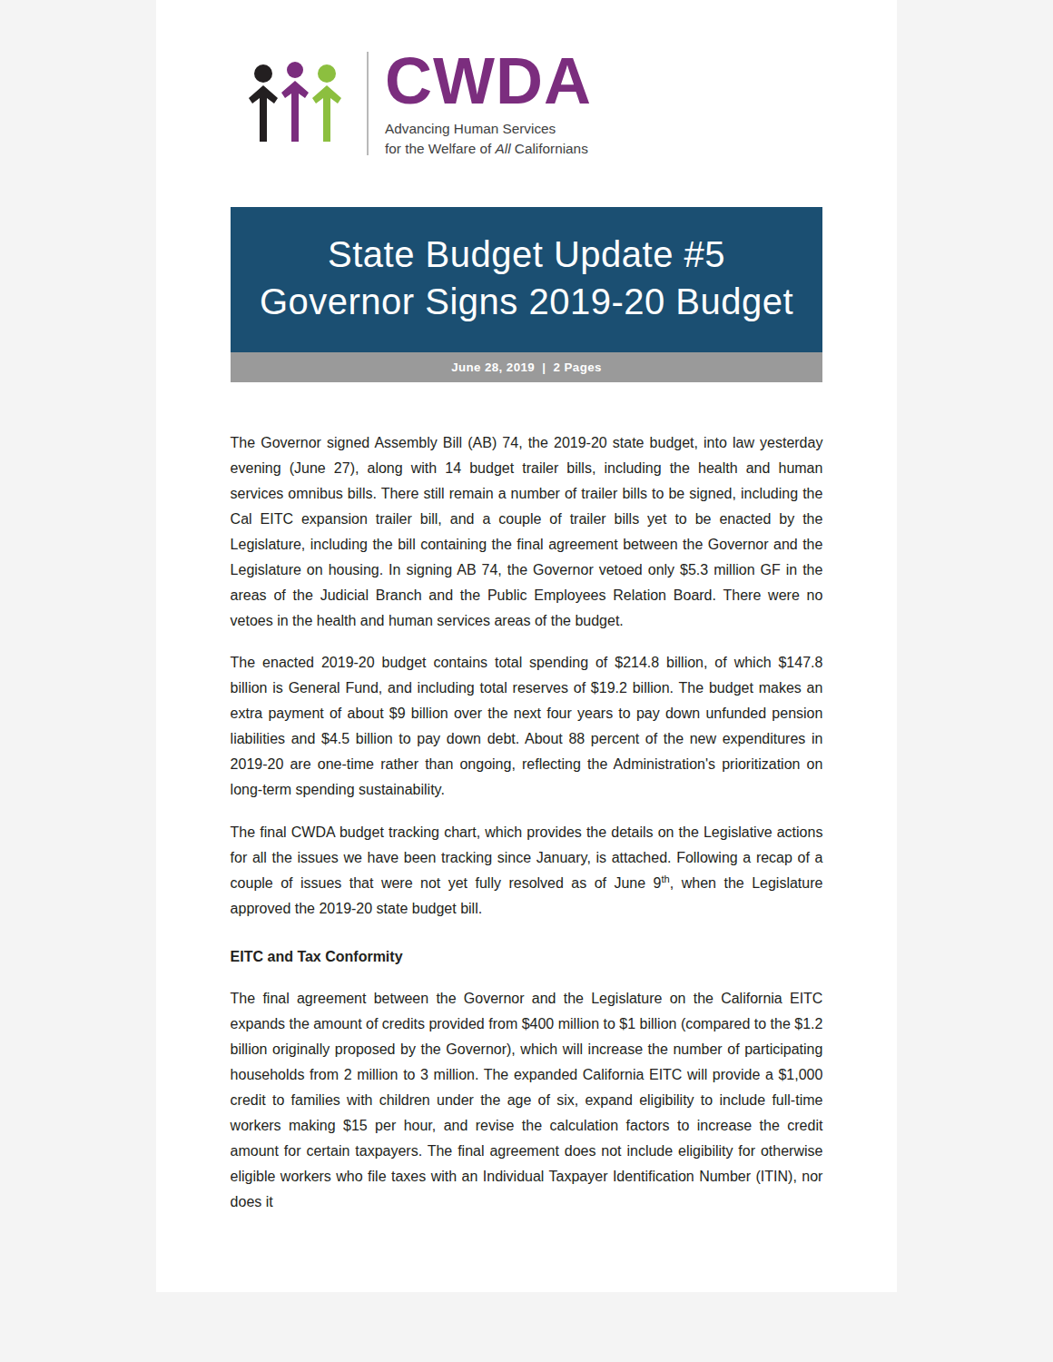CWDA Advancing Human Services for the Welfare of All Californians
State Budget Update #5
Governor Signs 2019-20 Budget
June 28, 2019 | 2 Pages
The Governor signed Assembly Bill (AB) 74, the 2019-20 state budget, into law yesterday evening (June 27), along with 14 budget trailer bills, including the health and human services omnibus bills. There still remain a number of trailer bills to be signed, including the Cal EITC expansion trailer bill, and a couple of trailer bills yet to be enacted by the Legislature, including the bill containing the final agreement between the Governor and the Legislature on housing. In signing AB 74, the Governor vetoed only $5.3 million GF in the areas of the Judicial Branch and the Public Employees Relation Board. There were no vetoes in the health and human services areas of the budget.
The enacted 2019-20 budget contains total spending of $214.8 billion, of which $147.8 billion is General Fund, and including total reserves of $19.2 billion. The budget makes an extra payment of about $9 billion over the next four years to pay down unfunded pension liabilities and $4.5 billion to pay down debt. About 88 percent of the new expenditures in 2019-20 are one-time rather than ongoing, reflecting the Administration's prioritization on long-term spending sustainability.
The final CWDA budget tracking chart, which provides the details on the Legislative actions for all the issues we have been tracking since January, is attached. Following a recap of a couple of issues that were not yet fully resolved as of June 9th, when the Legislature approved the 2019-20 state budget bill.
EITC and Tax Conformity
The final agreement between the Governor and the Legislature on the California EITC expands the amount of credits provided from $400 million to $1 billion (compared to the $1.2 billion originally proposed by the Governor), which will increase the number of participating households from 2 million to 3 million. The expanded California EITC will provide a $1,000 credit to families with children under the age of six, expand eligibility to include full-time workers making $15 per hour, and revise the calculation factors to increase the credit amount for certain taxpayers. The final agreement does not include eligibility for otherwise eligible workers who file taxes with an Individual Taxpayer Identification Number (ITIN), nor does it